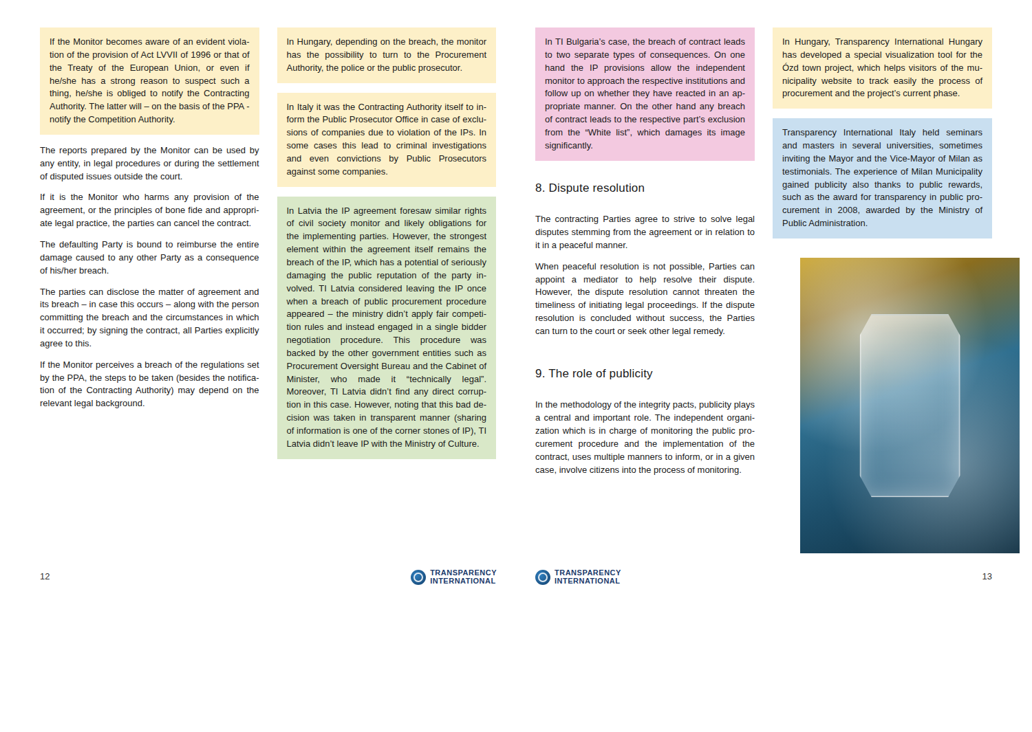If the Monitor becomes aware of an evident violation of the provision of Act LVVII of 1996 or that of the Treaty of the European Union, or even if he/she has a strong reason to suspect such a thing, he/she is obliged to notify the Contracting Authority. The latter will – on the basis of the PPA - notify the Competition Authority.
The reports prepared by the Monitor can be used by any entity, in legal procedures or during the settlement of disputed issues outside the court.
If it is the Monitor who harms any provision of the agreement, or the principles of bone fide and appropriate legal practice, the parties can cancel the contract.
The defaulting Party is bound to reimburse the entire damage caused to any other Party as a consequence of his/her breach.
The parties can disclose the matter of agreement and its breach – in case this occurs – along with the person committing the breach and the circumstances in which it occurred; by signing the contract, all Parties explicitly agree to this.
If the Monitor perceives a breach of the regulations set by the PPA, the steps to be taken (besides the notification of the Contracting Authority) may depend on the relevant legal background.
In Hungary, depending on the breach, the monitor has the possibility to turn to the Procurement Authority, the police or the public prosecutor.
In Italy it was the Contracting Authority itself to inform the Public Prosecutor Office in case of exclusions of companies due to violation of the IPs. In some cases this lead to criminal investigations and even convictions by Public Prosecutors against some companies.
In Latvia the IP agreement foresaw similar rights of civil society monitor and likely obligations for the implementing parties. However, the strongest element within the agreement itself remains the breach of the IP, which has a potential of seriously damaging the public reputation of the party involved. TI Latvia considered leaving the IP once when a breach of public procurement procedure appeared – the ministry didn’t apply fair competition rules and instead engaged in a single bidder negotiation procedure. This procedure was backed by the other government entities such as Procurement Oversight Bureau and the Cabinet of Minister, who made it “technically legal”. Moreover, TI Latvia didn’t find any direct corruption in this case. However, noting that this bad decision was taken in transparent manner (sharing of information is one of the corner stones of IP), TI Latvia didn’t leave IP with the Ministry of Culture.
In TI Bulgaria’s case, the breach of contract leads to two separate types of consequences. On one hand the IP provisions allow the independent monitor to approach the respective institutions and follow up on whether they have reacted in an appropriate manner. On the other hand any breach of contract leads to the respective part’s exclusion from the “White list”, which damages its image significantly.
8. Dispute resolution
The contracting Parties agree to strive to solve legal disputes stemming from the agreement or in relation to it in a peaceful manner.
When peaceful resolution is not possible, Parties can appoint a mediator to help resolve their dispute. However, the dispute resolution cannot threaten the timeliness of initiating legal proceedings. If the dispute resolution is concluded without success, the Parties can turn to the court or seek other legal remedy.
9. The role of publicity
In the methodology of the integrity pacts, publicity plays a central and important role. The independent organization which is in charge of monitoring the public procurement procedure and the implementation of the contract, uses multiple manners to inform, or in a given case, involve citizens into the process of monitoring.
In Hungary, Transparency International Hungary has developed a special visualization tool for the Ózd town project, which helps visitors of the municipality website to track easily the process of procurement and the project’s current phase.
Transparency International Italy held seminars and masters in several universities, sometimes inviting the Mayor and the Vice-Mayor of Milan as testimonials. The experience of Milan Municipality gained publicity also thanks to public rewards, such as the award for transparency in public procurement in 2008, awarded by the Ministry of Public Administration.
12 Transparency International
Transparency International 13